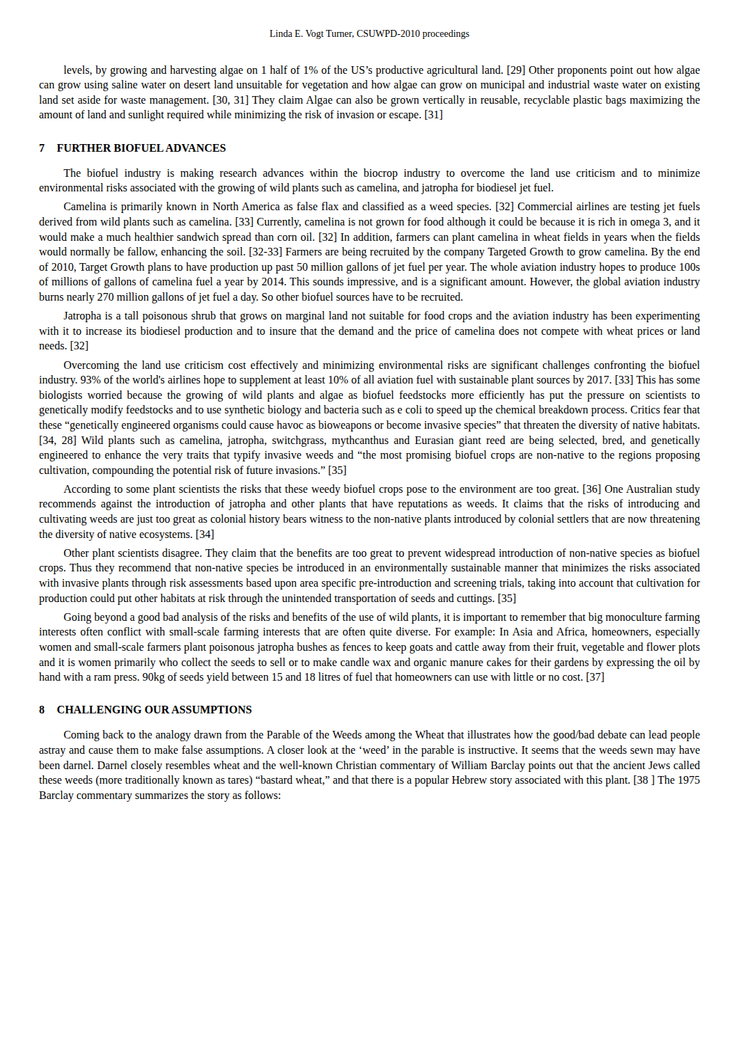Linda E. Vogt Turner, CSUWPD-2010 proceedings
levels, by growing and harvesting algae on 1 half of 1% of the US’s productive agricultural land. [29] Other proponents point out how algae can grow using saline water on desert land unsuitable for vegetation and how algae can grow on municipal and industrial waste water on existing land set aside for waste management. [30, 31] They claim Algae can also be grown vertically in reusable, recyclable plastic bags maximizing the amount of land and sunlight required while minimizing the risk of invasion or escape. [31]
7 FURTHER BIOFUEL ADVANCES
The biofuel industry is making research advances within the biocrop industry to overcome the land use criticism and to minimize environmental risks associated with the growing of wild plants such as camelina, and jatropha for biodiesel jet fuel.
Camelina is primarily known in North America as false flax and classified as a weed species. [32] Commercial airlines are testing jet fuels derived from wild plants such as camelina. [33] Currently, camelina is not grown for food although it could be because it is rich in omega 3, and it would make a much healthier sandwich spread than corn oil. [32] In addition, farmers can plant camelina in wheat fields in years when the fields would normally be fallow, enhancing the soil. [32-33] Farmers are being recruited by the company Targeted Growth to grow camelina. By the end of 2010, Target Growth plans to have production up past 50 million gallons of jet fuel per year. The whole aviation industry hopes to produce 100s of millions of gallons of camelina fuel a year by 2014. This sounds impressive, and is a significant amount. However, the global aviation industry burns nearly 270 million gallons of jet fuel a day. So other biofuel sources have to be recruited.
Jatropha is a tall poisonous shrub that grows on marginal land not suitable for food crops and the aviation industry has been experimenting with it to increase its biodiesel production and to insure that the demand and the price of camelina does not compete with wheat prices or land needs. [32]
Overcoming the land use criticism cost effectively and minimizing environmental risks are significant challenges confronting the biofuel industry. 93% of the world's airlines hope to supplement at least 10% of all aviation fuel with sustainable plant sources by 2017. [33] This has some biologists worried because the growing of wild plants and algae as biofuel feedstocks more efficiently has put the pressure on scientists to genetically modify feedstocks and to use synthetic biology and bacteria such as e coli to speed up the chemical breakdown process. Critics fear that these “genetically engineered organisms could cause havoc as bioweapons or become invasive species” that threaten the diversity of native habitats. [34, 28] Wild plants such as camelina, jatropha, switchgrass, mythcanthus and Eurasian giant reed are being selected, bred, and genetically engineered to enhance the very traits that typify invasive weeds and “the most promising biofuel crops are non-native to the regions proposing cultivation, compounding the potential risk of future invasions.” [35]
According to some plant scientists the risks that these weedy biofuel crops pose to the environment are too great. [36] One Australian study recommends against the introduction of jatropha and other plants that have reputations as weeds. It claims that the risks of introducing and cultivating weeds are just too great as colonial history bears witness to the non-native plants introduced by colonial settlers that are now threatening the diversity of native ecosystems. [34]
Other plant scientists disagree. They claim that the benefits are too great to prevent widespread introduction of non-native species as biofuel crops. Thus they recommend that non-native species be introduced in an environmentally sustainable manner that minimizes the risks associated with invasive plants through risk assessments based upon area specific pre-introduction and screening trials, taking into account that cultivation for production could put other habitats at risk through the unintended transportation of seeds and cuttings. [35]
Going beyond a good bad analysis of the risks and benefits of the use of wild plants, it is important to remember that big monoculture farming interests often conflict with small-scale farming interests that are often quite diverse. For example: In Asia and Africa, homeowners, especially women and small-scale farmers plant poisonous jatropha bushes as fences to keep goats and cattle away from their fruit, vegetable and flower plots and it is women primarily who collect the seeds to sell or to make candle wax and organic manure cakes for their gardens by expressing the oil by hand with a ram press. 90kg of seeds yield between 15 and 18 litres of fuel that homeowners can use with little or no cost. [37]
8 CHALLENGING OUR ASSUMPTIONS
Coming back to the analogy drawn from the Parable of the Weeds among the Wheat that illustrates how the good/bad debate can lead people astray and cause them to make false assumptions. A closer look at the ‘weed’ in the parable is instructive. It seems that the weeds sewn may have been darnel. Darnel closely resembles wheat and the well-known Christian commentary of William Barclay points out that the ancient Jews called these weeds (more traditionally known as tares) “bastard wheat,” and that there is a popular Hebrew story associated with this plant. [38 ] The 1975 Barclay commentary summarizes the story as follows: